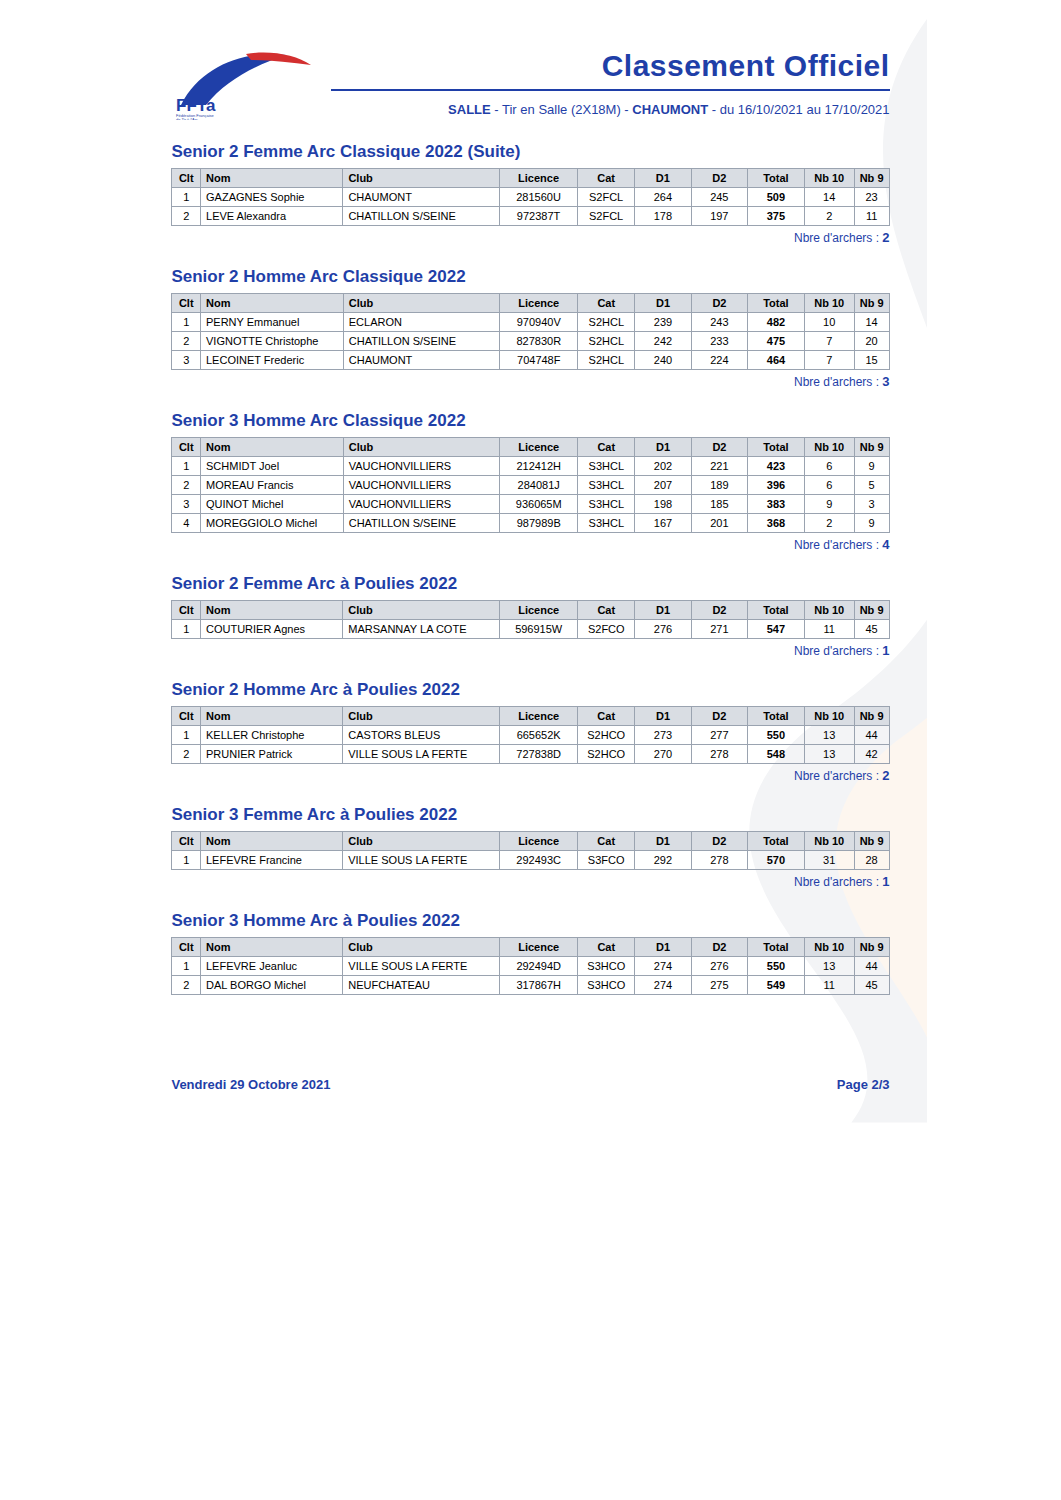FFTa Fédération Française de Tir à l'Arc
Classement Officiel
SALLE - Tir en Salle (2X18M) - CHAUMONT - du 16/10/2021 au 17/10/2021
Senior 2 Femme Arc Classique 2022 (Suite)
| Clt | Nom | Club | Licence | Cat | D1 | D2 | Total | Nb 10 | Nb 9 |
| --- | --- | --- | --- | --- | --- | --- | --- | --- | --- |
| 1 | GAZAGNES Sophie | CHAUMONT | 281560U | S2FCL | 264 | 245 | 509 | 14 | 23 |
| 2 | LEVE Alexandra | CHATILLON S/SEINE | 972387T | S2FCL | 178 | 197 | 375 | 2 | 11 |
Nbre d'archers : 2
Senior 2 Homme Arc Classique 2022
| Clt | Nom | Club | Licence | Cat | D1 | D2 | Total | Nb 10 | Nb 9 |
| --- | --- | --- | --- | --- | --- | --- | --- | --- | --- |
| 1 | PERNY Emmanuel | ECLARON | 970940V | S2HCL | 239 | 243 | 482 | 10 | 14 |
| 2 | VIGNOTTE Christophe | CHATILLON S/SEINE | 827830R | S2HCL | 242 | 233 | 475 | 7 | 20 |
| 3 | LECOINET Frederic | CHAUMONT | 704748F | S2HCL | 240 | 224 | 464 | 7 | 15 |
Nbre d'archers : 3
Senior 3 Homme Arc Classique 2022
| Clt | Nom | Club | Licence | Cat | D1 | D2 | Total | Nb 10 | Nb 9 |
| --- | --- | --- | --- | --- | --- | --- | --- | --- | --- |
| 1 | SCHMIDT Joel | VAUCHONVILLIERS | 212412H | S3HCL | 202 | 221 | 423 | 6 | 9 |
| 2 | MOREAU Francis | VAUCHONVILLIERS | 284081J | S3HCL | 207 | 189 | 396 | 6 | 5 |
| 3 | QUINOT Michel | VAUCHONVILLIERS | 936065M | S3HCL | 198 | 185 | 383 | 9 | 3 |
| 4 | MOREGGIOLO Michel | CHATILLON S/SEINE | 987989B | S3HCL | 167 | 201 | 368 | 2 | 9 |
Nbre d'archers : 4
Senior 2 Femme Arc à Poulies 2022
| Clt | Nom | Club | Licence | Cat | D1 | D2 | Total | Nb 10 | Nb 9 |
| --- | --- | --- | --- | --- | --- | --- | --- | --- | --- |
| 1 | COUTURIER Agnes | MARSANNAY LA COTE | 596915W | S2FCO | 276 | 271 | 547 | 11 | 45 |
Nbre d'archers : 1
Senior 2 Homme Arc à Poulies 2022
| Clt | Nom | Club | Licence | Cat | D1 | D2 | Total | Nb 10 | Nb 9 |
| --- | --- | --- | --- | --- | --- | --- | --- | --- | --- |
| 1 | KELLER Christophe | CASTORS BLEUS | 665652K | S2HCO | 273 | 277 | 550 | 13 | 44 |
| 2 | PRUNIER Patrick | VILLE SOUS LA FERTE | 727838D | S2HCO | 270 | 278 | 548 | 13 | 42 |
Nbre d'archers : 2
Senior 3 Femme Arc à Poulies 2022
| Clt | Nom | Club | Licence | Cat | D1 | D2 | Total | Nb 10 | Nb 9 |
| --- | --- | --- | --- | --- | --- | --- | --- | --- | --- |
| 1 | LEFEVRE Francine | VILLE SOUS LA FERTE | 292493C | S3FCO | 292 | 278 | 570 | 31 | 28 |
Nbre d'archers : 1
Senior 3 Homme Arc à Poulies 2022
| Clt | Nom | Club | Licence | Cat | D1 | D2 | Total | Nb 10 | Nb 9 |
| --- | --- | --- | --- | --- | --- | --- | --- | --- | --- |
| 1 | LEFEVRE Jeanluc | VILLE SOUS LA FERTE | 292494D | S3HCO | 274 | 276 | 550 | 13 | 44 |
| 2 | DAL BORGO Michel | NEUFCHATEAU | 317867H | S3HCO | 274 | 275 | 549 | 11 | 45 |
Vendredi 29 Octobre 2021
Page 2/3